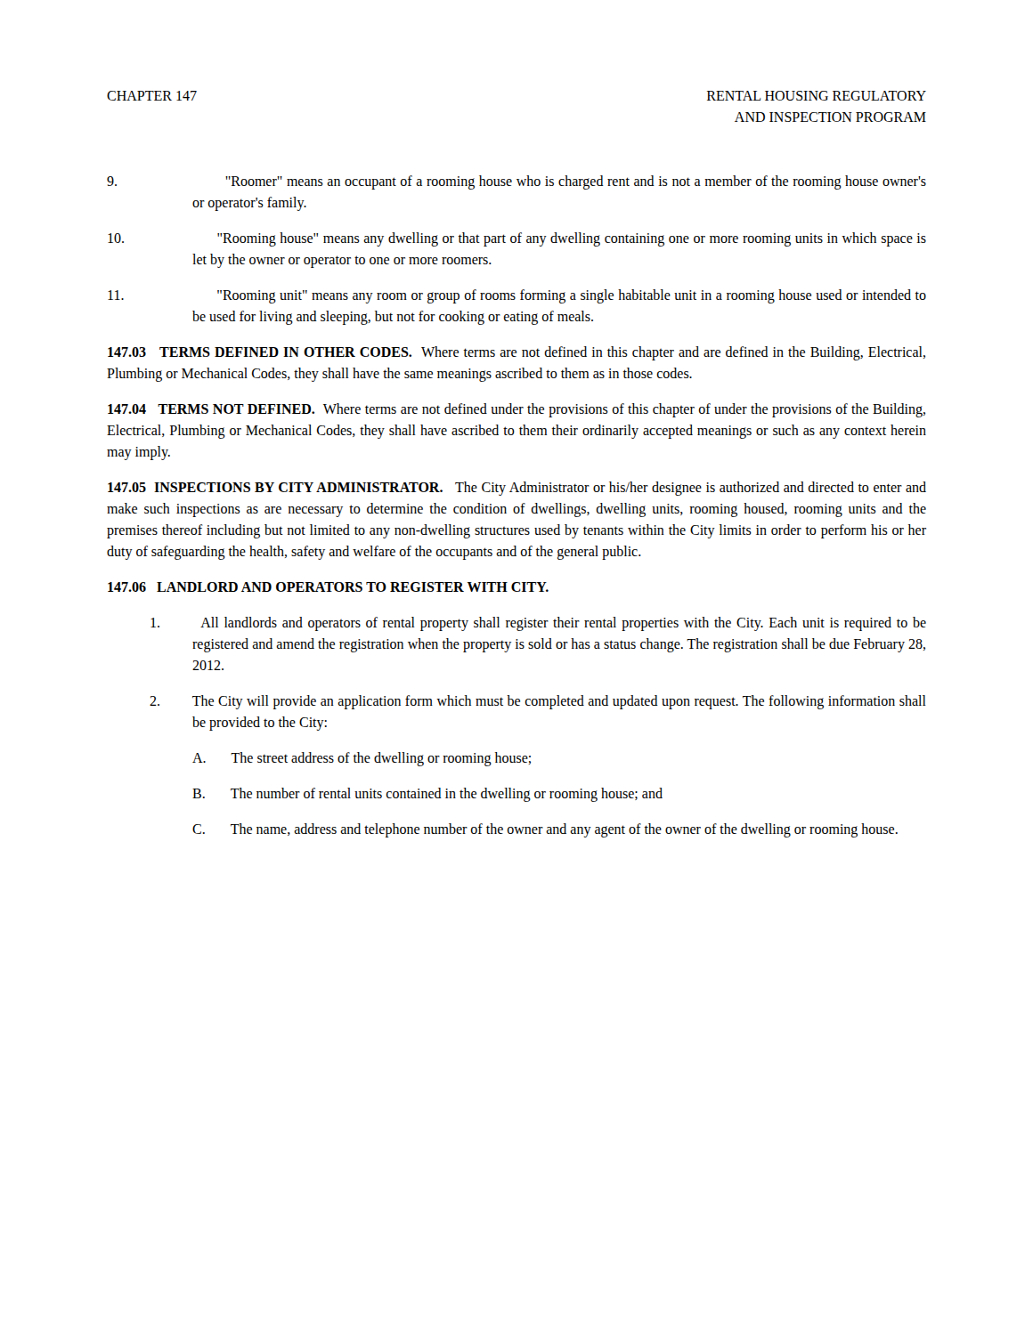CHAPTER 147
RENTAL HOUSING REGULATORY
AND INSPECTION PROGRAM
9. "Roomer" means an occupant of a rooming house who is charged rent and is not a member of the rooming house owner's or operator's family.
10. "Rooming house" means any dwelling or that part of any dwelling containing one or more rooming units in which space is let by the owner or operator to one or more roomers.
11. "Rooming unit" means any room or group of rooms forming a single habitable unit in a rooming house used or intended to be used for living and sleeping, but not for cooking or eating of meals.
147.03 TERMS DEFINED IN OTHER CODES. Where terms are not defined in this chapter and are defined in the Building, Electrical, Plumbing or Mechanical Codes, they shall have the same meanings ascribed to them as in those codes.
147.04 TERMS NOT DEFINED. Where terms are not defined under the provisions of this chapter of under the provisions of the Building, Electrical, Plumbing or Mechanical Codes, they shall have ascribed to them their ordinarily accepted meanings or such as any context herein may imply.
147.05 INSPECTIONS BY CITY ADMINISTRATOR. The City Administrator or his/her designee is authorized and directed to enter and make such inspections as are necessary to determine the condition of dwellings, dwelling units, rooming housed, rooming units and the premises thereof including but not limited to any non-dwelling structures used by tenants within the City limits in order to perform his or her duty of safeguarding the health, safety and welfare of the occupants and of the general public.
147.06 LANDLORD AND OPERATORS TO REGISTER WITH CITY.
1. All landlords and operators of rental property shall register their rental properties with the City. Each unit is required to be registered and amend the registration when the property is sold or has a status change. The registration shall be due February 28, 2012.
2. The City will provide an application form which must be completed and updated upon request. The following information shall be provided to the City:
A. The street address of the dwelling or rooming house;
B. The number of rental units contained in the dwelling or rooming house; and
C. The name, address and telephone number of the owner and any agent of the owner of the dwelling or rooming house.